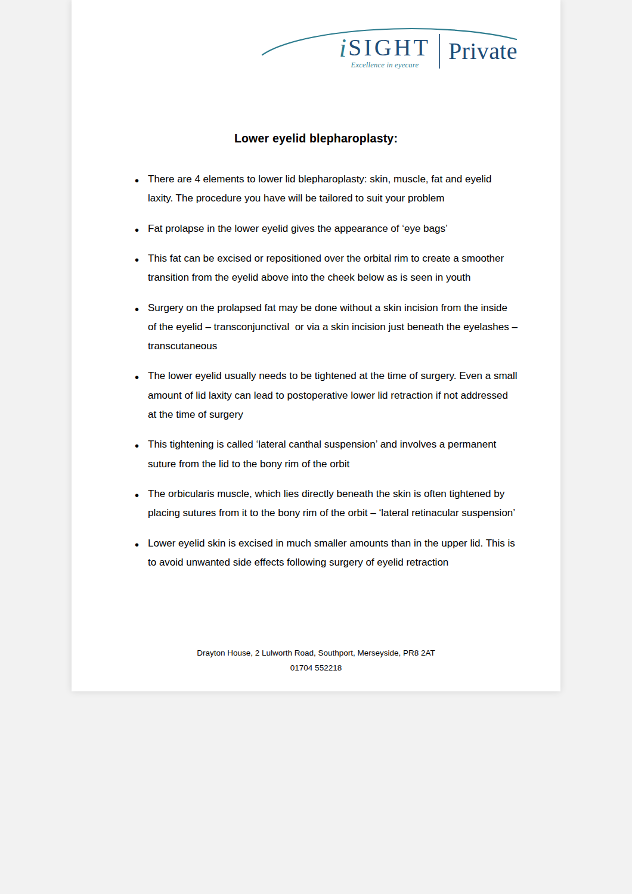iSIGHT
Excellence in eyecare
Private
Lower eyelid blepharoplasty:
There are 4 elements to lower lid blepharoplasty: skin, muscle, fat and eyelid laxity. The procedure you have will be tailored to suit your problem
Fat prolapse in the lower eyelid gives the appearance of ‘eye bags’
This fat can be excised or repositioned over the orbital rim to create a smoother transition from the eyelid above into the cheek below as is seen in youth
Surgery on the prolapsed fat may be done without a skin incision from the inside of the eyelid – transconjunctival or via a skin incision just beneath the eyelashes – transcutaneous
The lower eyelid usually needs to be tightened at the time of surgery. Even a small amount of lid laxity can lead to postoperative lower lid retraction if not addressed at the time of surgery
This tightening is called ‘lateral canthal suspension’ and involves a permanent suture from the lid to the bony rim of the orbit
The orbicularis muscle, which lies directly beneath the skin is often tightened by placing sutures from it to the bony rim of the orbit – ‘lateral retinacular suspension’
Lower eyelid skin is excised in much smaller amounts than in the upper lid. This is to avoid unwanted side effects following surgery of eyelid retraction
Drayton House, 2 Lulworth Road, Southport, Merseyside, PR8 2AT
01704 552218